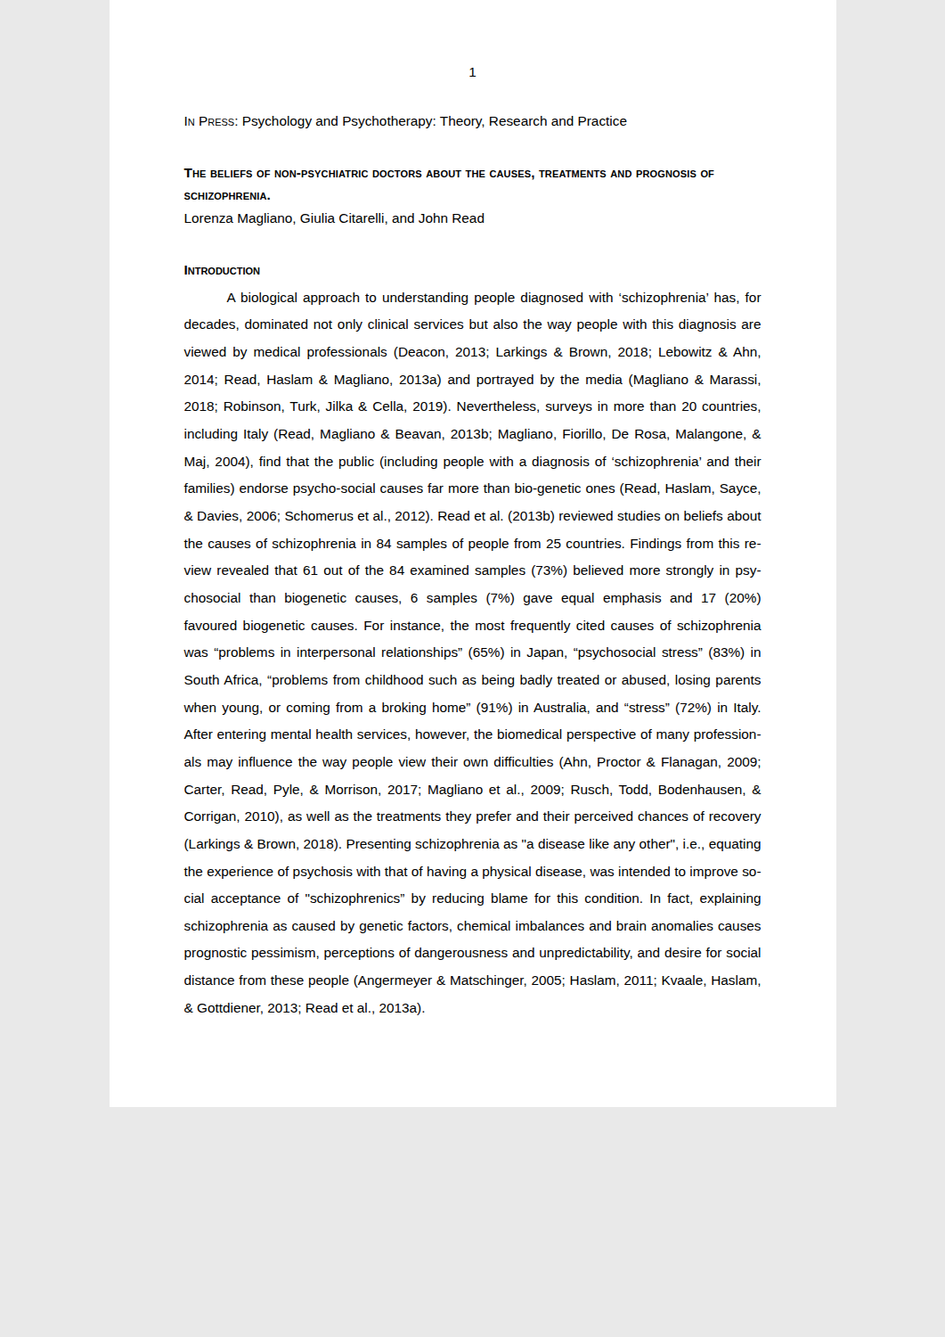1
In Press: Psychology and Psychotherapy: Theory, Research and Practice
The beliefs of non-psychiatric doctors about the causes, treatments and prognosis of schizophrenia.
Lorenza Magliano, Giulia Citarelli, and John Read
Introduction
A biological approach to understanding people diagnosed with ‘schizophrenia’ has, for decades, dominated not only clinical services but also the way people with this diagnosis are viewed by medical professionals (Deacon, 2013; Larkings & Brown, 2018; Lebowitz & Ahn, 2014; Read, Haslam & Magliano, 2013a) and portrayed by the media (Magliano & Marassi, 2018; Robinson, Turk, Jilka & Cella, 2019). Nevertheless, surveys in more than 20 countries, including Italy (Read, Magliano & Beavan, 2013b; Magliano, Fiorillo, De Rosa, Malangone, & Maj, 2004), find that the public (including people with a diagnosis of ‘schizophrenia’ and their families) endorse psycho-social causes far more than bio-genetic ones (Read, Haslam, Sayce, & Davies, 2006; Schomerus et al., 2012). Read et al. (2013b) reviewed studies on beliefs about the causes of schizophrenia in 84 samples of people from 25 countries. Findings from this review revealed that 61 out of the 84 examined samples (73%) believed more strongly in psychosocial than biogenetic causes, 6 samples (7%) gave equal emphasis and 17 (20%) favoured biogenetic causes. For instance, the most frequently cited causes of schizophrenia was “problems in interpersonal relationships” (65%) in Japan, “psychosocial stress” (83%) in South Africa, “problems from childhood such as being badly treated or abused, losing parents when young, or coming from a broking home” (91%) in Australia, and “stress” (72%) in Italy. After entering mental health services, however, the biomedical perspective of many professionals may influence the way people view their own difficulties (Ahn, Proctor & Flanagan, 2009; Carter, Read, Pyle, & Morrison, 2017; Magliano et al., 2009; Rusch, Todd, Bodenhausen, & Corrigan, 2010), as well as the treatments they prefer and their perceived chances of recovery (Larkings & Brown, 2018). Presenting schizophrenia as "a disease like any other", i.e., equating the experience of psychosis with that of having a physical disease, was intended to improve social acceptance of "schizophrenics” by reducing blame for this condition. In fact, explaining schizophrenia as caused by genetic factors, chemical imbalances and brain anomalies causes prognostic pessimism, perceptions of dangerousness and unpredictability, and desire for social distance from these people (Angermeyer & Matschinger, 2005; Haslam, 2011; Kvaale, Haslam, & Gottdiener, 2013; Read et al., 2013a).